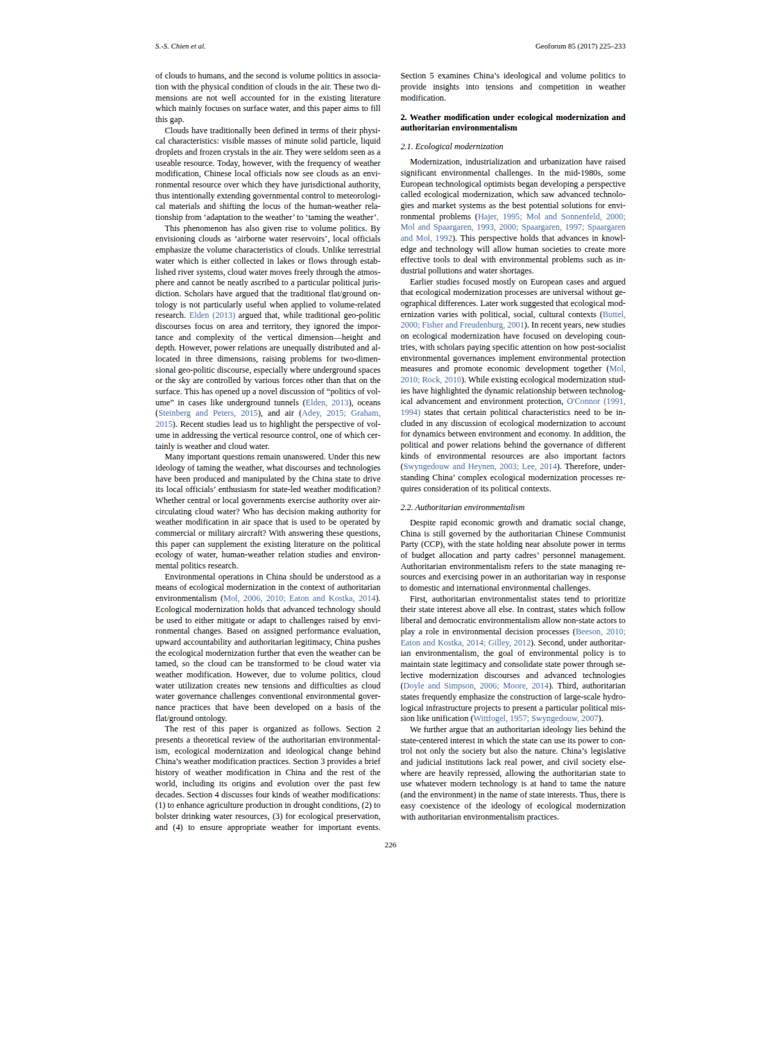S.-S. Chien et al.
Geoforum 85 (2017) 225–233
of clouds to humans, and the second is volume politics in association with the physical condition of clouds in the air. These two dimensions are not well accounted for in the existing literature which mainly focuses on surface water, and this paper aims to fill this gap.
Clouds have traditionally been defined in terms of their physical characteristics: visible masses of minute solid particle, liquid droplets and frozen crystals in the air. They were seldom seen as a useable resource. Today, however, with the frequency of weather modification, Chinese local officials now see clouds as an environmental resource over which they have jurisdictional authority, thus intentionally extending governmental control to meteorological materials and shifting the locus of the human-weather relationship from ‘adaptation to the weather’ to ‘taming the weather’.
This phenomenon has also given rise to volume politics. By envisioning clouds as ‘airborne water reservoirs’, local officials emphasize the volume characteristics of clouds. Unlike terrestrial water which is either collected in lakes or flows through established river systems, cloud water moves freely through the atmosphere and cannot be neatly ascribed to a particular political jurisdiction. Scholars have argued that the traditional flat/ground ontology is not particularly useful when applied to volume-related research. Elden (2013) argued that, while traditional geo-politic discourses focus on area and territory, they ignored the importance and complexity of the vertical dimension—height and depth. However, power relations are unequally distributed and allocated in three dimensions, raising problems for two-dimensional geo-politic discourse, especially where underground spaces or the sky are controlled by various forces other than that on the surface. This has opened up a novel discussion of “politics of volume” in cases like underground tunnels (Elden, 2013), oceans (Steinberg and Peters, 2015), and air (Adey, 2015; Graham, 2015). Recent studies lead us to highlight the perspective of volume in addressing the vertical resource control, one of which certainly is weather and cloud water.
Many important questions remain unanswered. Under this new ideology of taming the weather, what discourses and technologies have been produced and manipulated by the China state to drive its local officials’ enthusiasm for state-led weather modification? Whether central or local governments exercise authority over air-circulating cloud water? Who has decision making authority for weather modification in air space that is used to be operated by commercial or military aircraft? With answering these questions, this paper can supplement the existing literature on the political ecology of water, human-weather relation studies and environmental politics research.
Environmental operations in China should be understood as a means of ecological modernization in the context of authoritarian environmentalism (Mol, 2006, 2010; Eaton and Kostka, 2014). Ecological modernization holds that advanced technology should be used to either mitigate or adapt to challenges raised by environmental changes. Based on assigned performance evaluation, upward accountability and authoritarian legitimacy, China pushes the ecological modernization further that even the weather can be tamed, so the cloud can be transformed to be cloud water via weather modification. However, due to volume politics, cloud water utilization creates new tensions and difficulties as cloud water governance challenges conventional environmental governance practices that have been developed on a basis of the flat/ground ontology.
The rest of this paper is organized as follows. Section 2 presents a theoretical review of the authoritarian environmentalism, ecological modernization and ideological change behind China’s weather modification practices. Section 3 provides a brief history of weather modification in China and the rest of the world, including its origins and evolution over the past few decades. Section 4 discusses four kinds of weather modifications: (1) to enhance agriculture production in drought conditions, (2) to bolster drinking water resources, (3) for ecological preservation, and (4) to ensure appropriate weather for important events. Section 5 examines China’s ideological and volume politics to provide insights into tensions and competition in weather modification.
2. Weather modification under ecological modernization and authoritarian environmentalism
2.1. Ecological modernization
Modernization, industrialization and urbanization have raised significant environmental challenges. In the mid-1980s, some European technological optimists began developing a perspective called ecological modernization, which saw advanced technologies and market systems as the best potential solutions for environmental problems (Hajer, 1995; Mol and Sonnenfeld, 2000; Mol and Spaargaren, 1993, 2000; Spaargaren, 1997; Spaargaren and Mol, 1992). This perspective holds that advances in knowledge and technology will allow human societies to create more effective tools to deal with environmental problems such as industrial pollutions and water shortages.
Earlier studies focused mostly on European cases and argued that ecological modernization processes are universal without geographical differences. Later work suggested that ecological modernization varies with political, social, cultural contexts (Buttel, 2000; Fisher and Freudenburg, 2001). In recent years, new studies on ecological modernization have focused on developing countries, with scholars paying specific attention on how post-socialist environmental governances implement environmental protection measures and promote economic development together (Mol, 2010; Rock, 2010). While existing ecological modernization studies have highlighted the dynamic relationship between technological advancement and environment protection, O'Connor (1991, 1994) states that certain political characteristics need to be included in any discussion of ecological modernization to account for dynamics between environment and economy. In addition, the political and power relations behind the governance of different kinds of environmental resources are also important factors (Swyngedouw and Heynen, 2003; Lee, 2014). Therefore, understanding China’ complex ecological modernization processes requires consideration of its political contexts.
2.2. Authoritarian environmentalism
Despite rapid economic growth and dramatic social change, China is still governed by the authoritarian Chinese Communist Party (CCP), with the state holding near absolute power in terms of budget allocation and party cadres’ personnel management. Authoritarian environmentalism refers to the state managing resources and exercising power in an authoritarian way in response to domestic and international environmental challenges.
First, authoritarian environmentalist states tend to prioritize their state interest above all else. In contrast, states which follow liberal and democratic environmentalism allow non-state actors to play a role in environmental decision processes (Beeson, 2010; Eaton and Kostka, 2014; Gilley, 2012). Second, under authoritarian environmentalism, the goal of environmental policy is to maintain state legitimacy and consolidate state power through selective modernization discourses and advanced technologies (Doyle and Simpson, 2006; Moore, 2014). Third, authoritarian states frequently emphasize the construction of large-scale hydrological infrastructure projects to present a particular political mission like unification (Wittfogel, 1957; Swyngedouw, 2007).
We further argue that an authoritarian ideology lies behind the state-centered interest in which the state can use its power to control not only the society but also the nature. China’s legislative and judicial institutions lack real power, and civil society elsewhere are heavily repressed, allowing the authoritarian state to use whatever modern technology is at hand to tame the nature (and the environment) in the name of state interests. Thus, there is easy coexistence of the ideology of ecological modernization with authoritarian environmentalism practices.
226